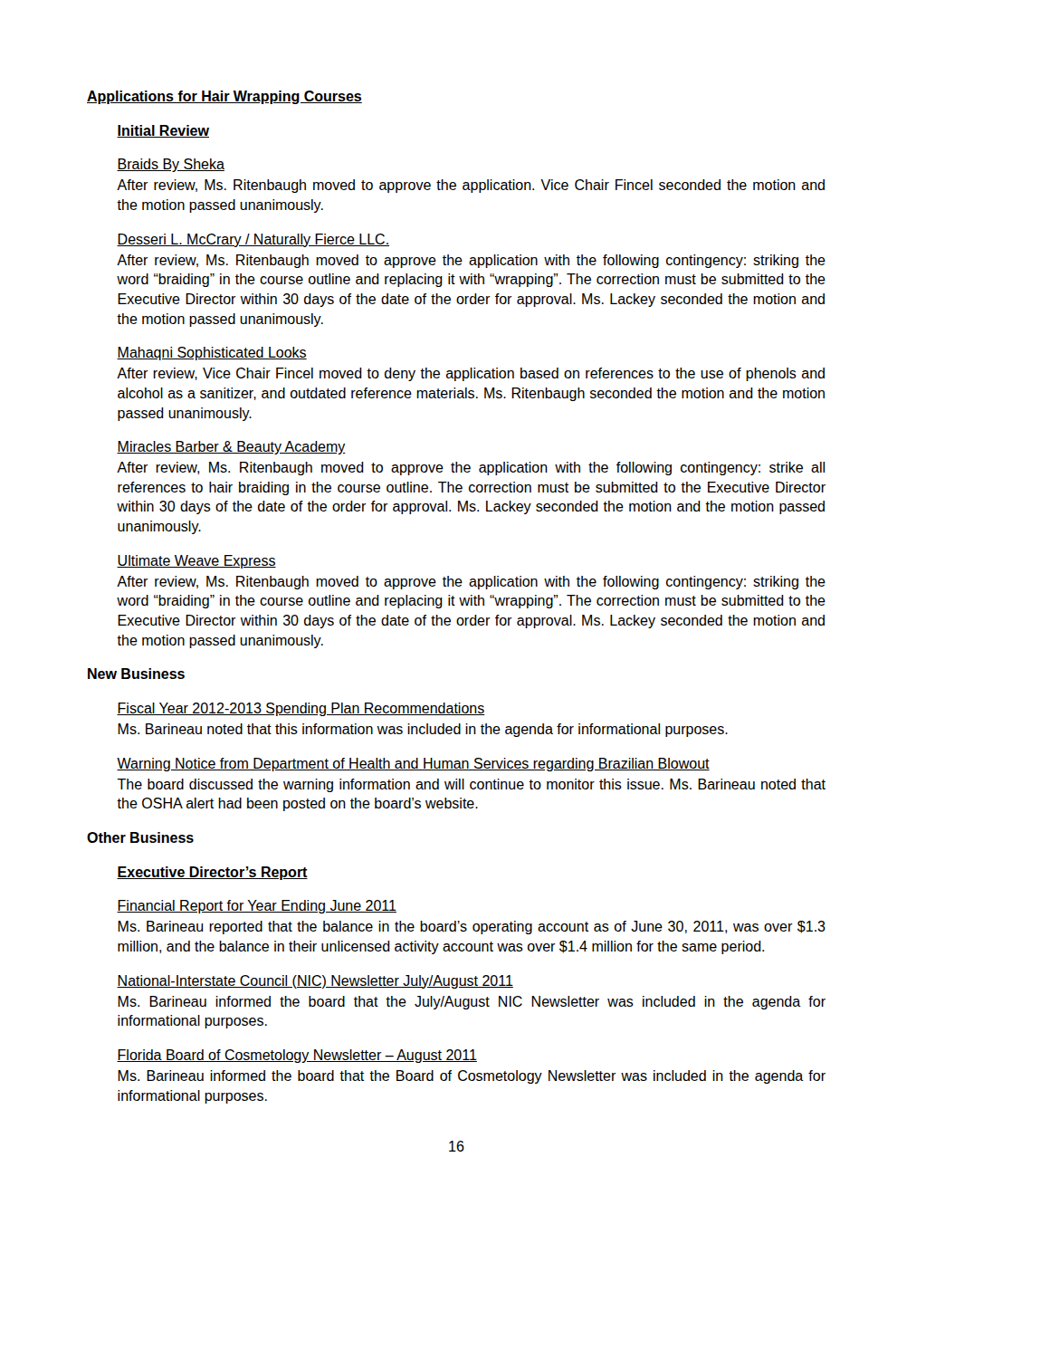Applications for Hair Wrapping Courses
Initial Review
Braids By Sheka
After review, Ms. Ritenbaugh moved to approve the application. Vice Chair Fincel seconded the motion and the motion passed unanimously.
Desseri L. McCrary / Naturally Fierce LLC.
After review, Ms. Ritenbaugh moved to approve the application with the following contingency: striking the word “braiding” in the course outline and replacing it with “wrapping”. The correction must be submitted to the Executive Director within 30 days of the date of the order for approval. Ms. Lackey seconded the motion and the motion passed unanimously.
Mahaqni Sophisticated Looks
After review, Vice Chair Fincel moved to deny the application based on references to the use of phenols and alcohol as a sanitizer, and outdated reference materials. Ms. Ritenbaugh seconded the motion and the motion passed unanimously.
Miracles Barber & Beauty Academy
After review, Ms. Ritenbaugh moved to approve the application with the following contingency: strike all references to hair braiding in the course outline. The correction must be submitted to the Executive Director within 30 days of the date of the order for approval. Ms. Lackey seconded the motion and the motion passed unanimously.
Ultimate Weave Express
After review, Ms. Ritenbaugh moved to approve the application with the following contingency: striking the word “braiding” in the course outline and replacing it with “wrapping”. The correction must be submitted to the Executive Director within 30 days of the date of the order for approval. Ms. Lackey seconded the motion and the motion passed unanimously.
New Business
Fiscal Year 2012-2013 Spending Plan Recommendations
Ms. Barineau noted that this information was included in the agenda for informational purposes.
Warning Notice from Department of Health and Human Services regarding Brazilian Blowout
The board discussed the warning information and will continue to monitor this issue. Ms. Barineau noted that the OSHA alert had been posted on the board’s website.
Other Business
Executive Director’s Report
Financial Report for Year Ending June 2011
Ms. Barineau reported that the balance in the board’s operating account as of June 30, 2011, was over $1.3 million, and the balance in their unlicensed activity account was over $1.4 million for the same period.
National-Interstate Council (NIC) Newsletter July/August 2011
Ms. Barineau informed the board that the July/August NIC Newsletter was included in the agenda for informational purposes.
Florida Board of Cosmetology Newsletter – August 2011
Ms. Barineau informed the board that the Board of Cosmetology Newsletter was included in the agenda for informational purposes.
16